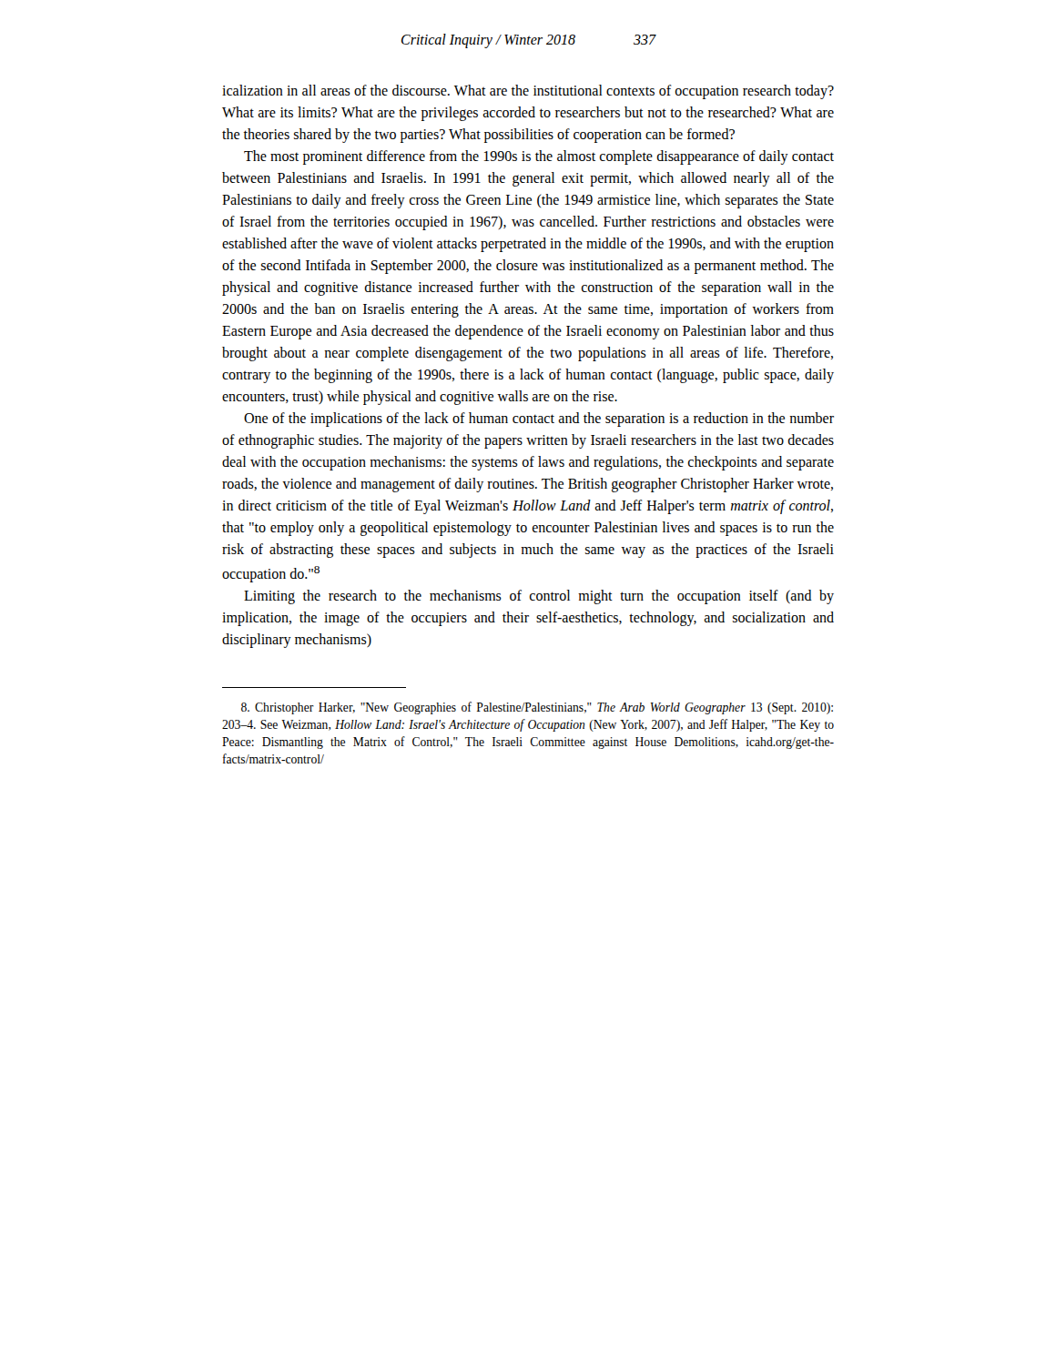Critical Inquiry / Winter 2018 337
icalization in all areas of the discourse. What are the institutional contexts of occupation research today? What are its limits? What are the privileges accorded to researchers but not to the researched? What are the theories shared by the two parties? What possibilities of cooperation can be formed?
The most prominent difference from the 1990s is the almost complete disappearance of daily contact between Palestinians and Israelis. In 1991 the general exit permit, which allowed nearly all of the Palestinians to daily and freely cross the Green Line (the 1949 armistice line, which separates the State of Israel from the territories occupied in 1967), was cancelled. Further restrictions and obstacles were established after the wave of violent attacks perpetrated in the middle of the 1990s, and with the eruption of the second Intifada in September 2000, the closure was institutionalized as a permanent method. The physical and cognitive distance increased further with the construction of the separation wall in the 2000s and the ban on Israelis entering the A areas. At the same time, importation of workers from Eastern Europe and Asia decreased the dependence of the Israeli economy on Palestinian labor and thus brought about a near complete disengagement of the two populations in all areas of life. Therefore, contrary to the beginning of the 1990s, there is a lack of human contact (language, public space, daily encounters, trust) while physical and cognitive walls are on the rise.
One of the implications of the lack of human contact and the separation is a reduction in the number of ethnographic studies. The majority of the papers written by Israeli researchers in the last two decades deal with the occupation mechanisms: the systems of laws and regulations, the checkpoints and separate roads, the violence and management of daily routines. The British geographer Christopher Harker wrote, in direct criticism of the title of Eyal Weizman's Hollow Land and Jeff Halper's term matrix of control, that "to employ only a geopolitical epistemology to encounter Palestinian lives and spaces is to run the risk of abstracting these spaces and subjects in much the same way as the practices of the Israeli occupation do."8
Limiting the research to the mechanisms of control might turn the occupation itself (and by implication, the image of the occupiers and their self-aesthetics, technology, and socialization and disciplinary mechanisms)
8. Christopher Harker, "New Geographies of Palestine/Palestinians," The Arab World Geographer 13 (Sept. 2010): 203–4. See Weizman, Hollow Land: Israel's Architecture of Occupation (New York, 2007), and Jeff Halper, "The Key to Peace: Dismantling the Matrix of Control," The Israeli Committee against House Demolitions, icahd.org/get-the-facts/matrix-control/